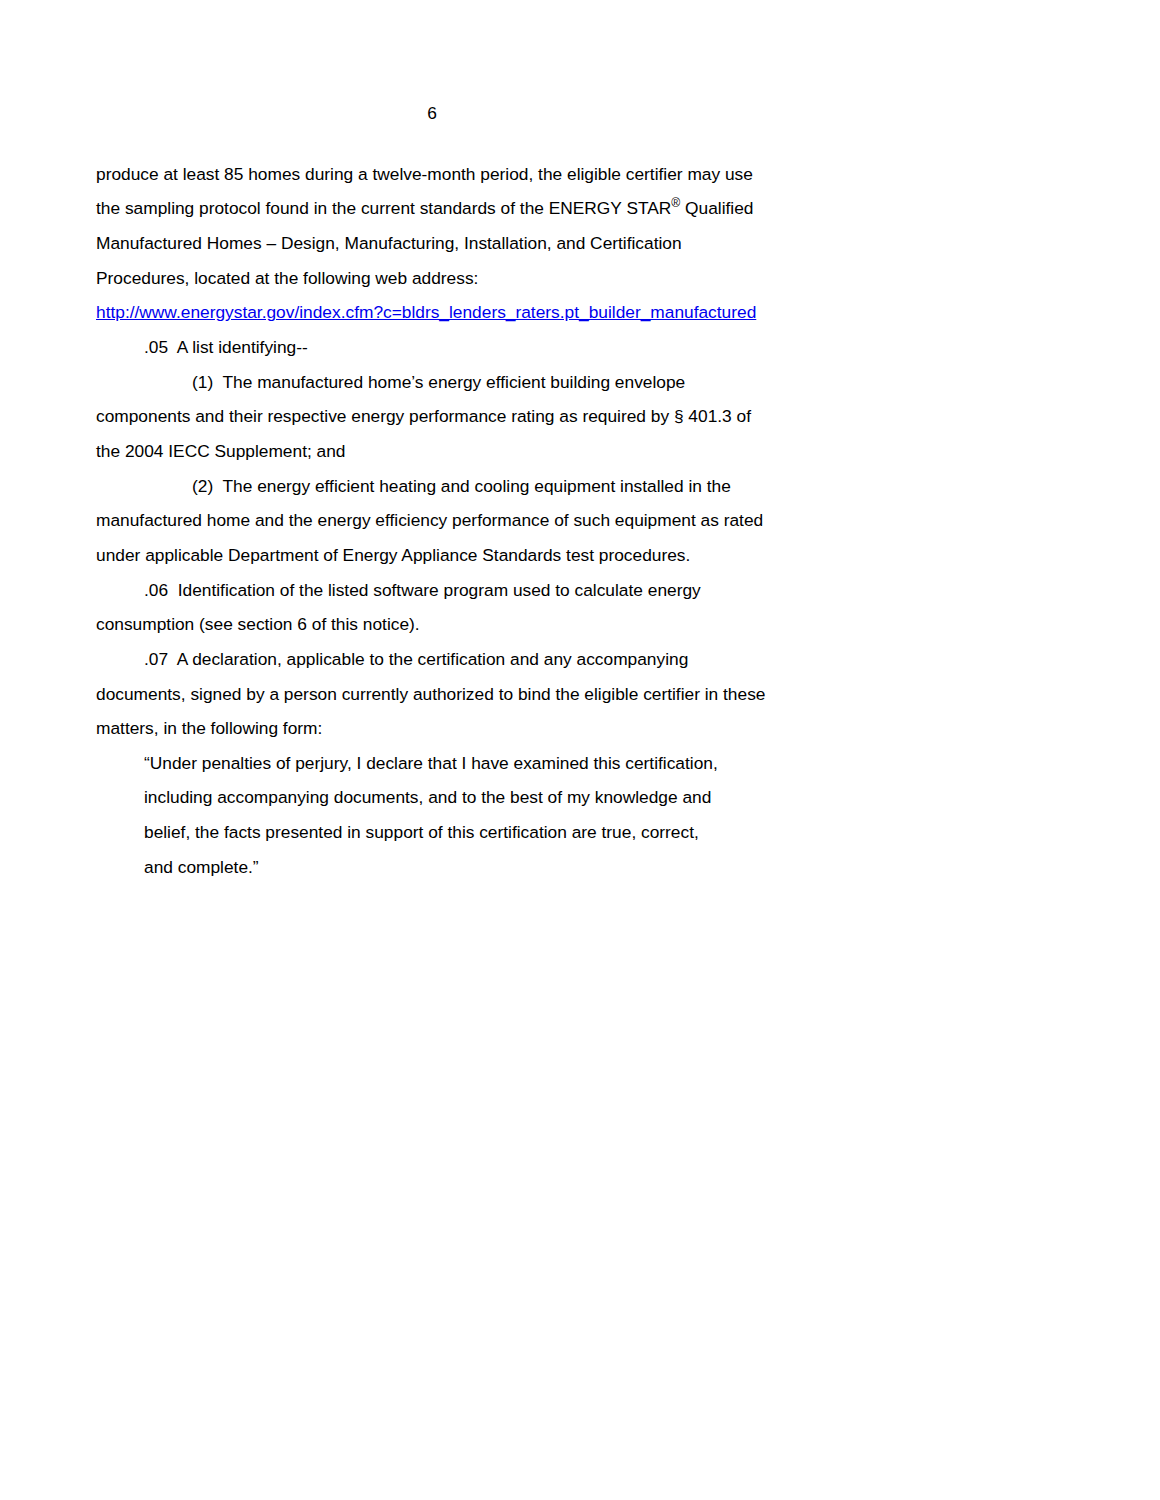6
produce at least 85 homes during a twelve-month period, the eligible certifier may use the sampling protocol found in the current standards of the ENERGY STAR® Qualified Manufactured Homes – Design, Manufacturing, Installation, and Certification Procedures, located at the following web address:
http://www.energystar.gov/index.cfm?c=bldrs_lenders_raters.pt_builder_manufactured
.05 A list identifying--
(1) The manufactured home’s energy efficient building envelope components and their respective energy performance rating as required by § 401.3 of the 2004 IECC Supplement; and
(2) The energy efficient heating and cooling equipment installed in the manufactured home and the energy efficiency performance of such equipment as rated under applicable Department of Energy Appliance Standards test procedures.
.06 Identification of the listed software program used to calculate energy consumption (see section 6 of this notice).
.07 A declaration, applicable to the certification and any accompanying documents, signed by a person currently authorized to bind the eligible certifier in these matters, in the following form:
“Under penalties of perjury, I declare that I have examined this certification, including accompanying documents, and to the best of my knowledge and belief, the facts presented in support of this certification are true, correct, and complete.”